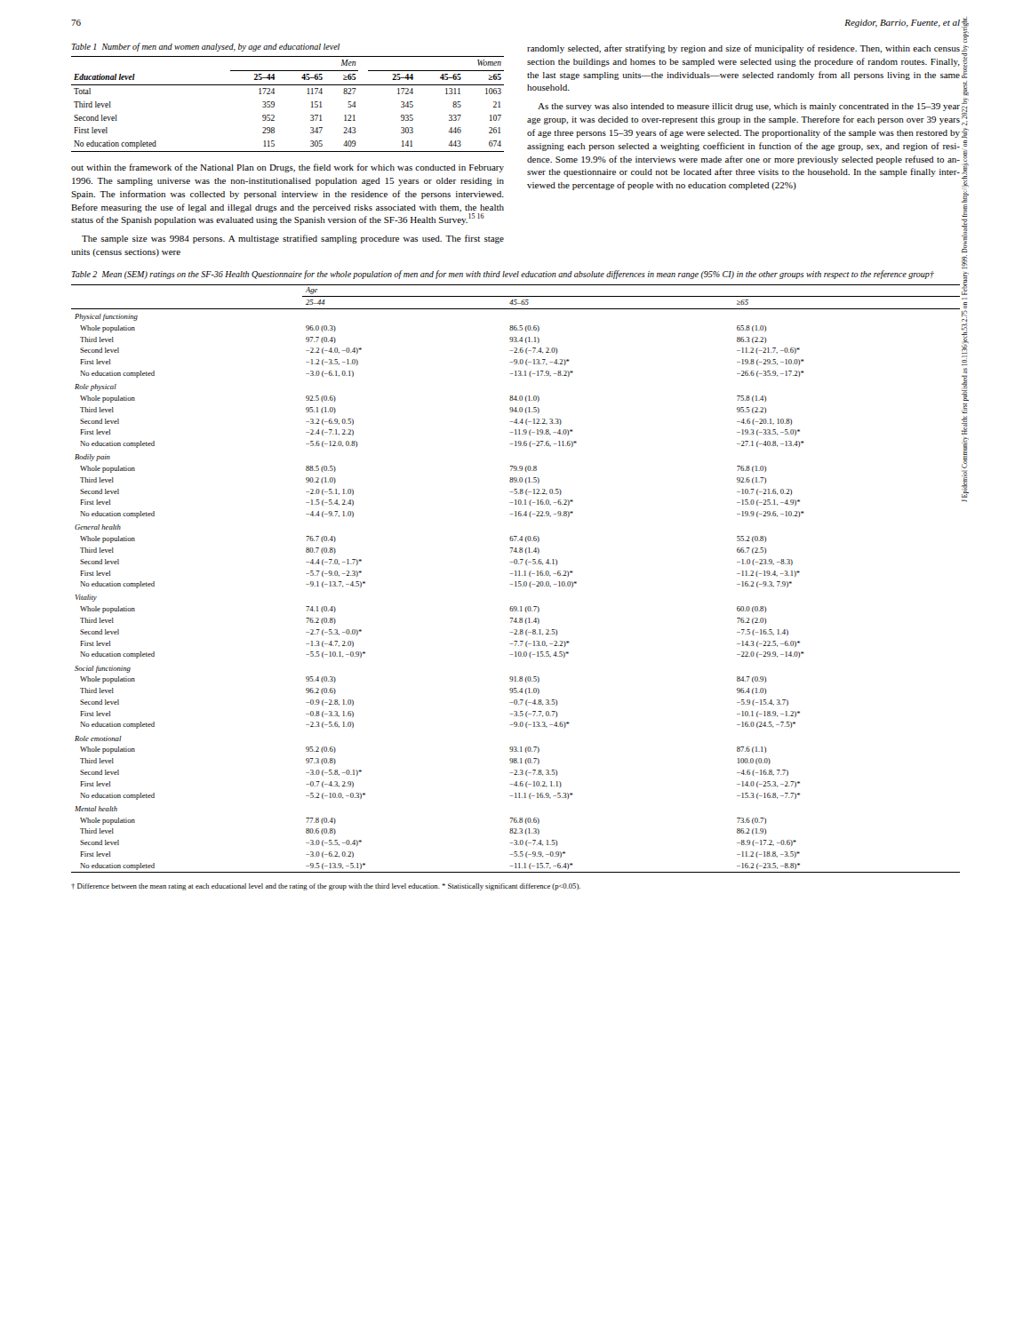J Epidemiol Community Health: first published as 10.1136/jech.53.2.75 on 1 February 1999. Downloaded from http://jech.bmj.com/ on July 2, 2022 by guest. Protected by copyright.
76 Regidor, Barrio, Fuente, et al
Table 1 Number of men and women analysed, by age and educational level
| | Men | | Women |
| --- | --- | --- | --- |
| Educational level | 25–44 | 45–65 | ≥65 | | 25–44 | 45–65 | ≥65 |
| Total | 1724 | 1174 | 827 | | 1724 | 1311 | 1063 |
| Third level | 359 | 151 | 54 | | 345 | 85 | 21 |
| Second level | 952 | 371 | 121 | | 935 | 337 | 107 |
| First level | 298 | 347 | 243 | | 303 | 446 | 261 |
| No education completed | 115 | 305 | 409 | | 141 | 443 | 674 |
out within the framework of the National Plan on Drugs, the field work for which was conducted in February 1996. The sampling universe was the non-institutionalised population aged 15 years or older residing in Spain. The information was collected by personal interview in the residence of the persons interviewed. Before measuring the use of legal and illegal drugs and the perceived risks associated with them, the health status of the Spanish population was evaluated using the Spanish version of the SF-36 Health Survey.15 16
The sample size was 9984 persons. A multistage stratified sampling procedure was used. The first stage units (census sections) were
randomly selected, after stratifying by region and size of municipality of residence. Then, within each census section the buildings and homes to be sampled were selected using the procedure of random routes. Finally, the last stage sampling units—the individuals—were selected randomly from all persons living in the same household.
As the survey was also intended to measure illicit drug use, which is mainly concentrated in the 15–39 year age group, it was decided to over-represent this group in the sample. Therefore for each person over 39 years of age three persons 15–39 years of age were selected. The proportionality of the sample was then restored by assigning each person selected a weighting coefficient in function of the age group, sex, and region of residence. Some 19.9% of the interviews were made after one or more previously selected people refused to answer the questionnaire or could not be located after three visits to the household. In the sample finally interviewed the percentage of people with no education completed (22%)
Table 2 Mean (SEM) ratings on the SF-36 Health Questionnaire for the whole population of men and for men with third level education and absolute differences in mean range (95% CI) in the other groups with respect to the reference group†
| | Age |
| --- | --- |
| | 25–44 | 45–65 | ≥65 |
| Physical functioning | | | |
| Whole population | 96.0 (0.3) | 86.5 (0.6) | 65.8 (1.0) |
| Third level | 97.7 (0.4) | 93.4 (1.1) | 86.3 (2.2) |
| Second level | −2.2 (−4.0, −0.4)* | −2.6 (−7.4, 2.0) | −11.2 (−21.7, −0.6)* |
| First level | −1.2 (−3.5, −1.0) | −9.0 (−13.7, −4.2)* | −19.8 (−29.5, −10.0)* |
| No education completed | −3.0 (−6.1, 0.1) | −13.1 (−17.9, −8.2)* | −26.6 (−35.9, −17.2)* |
| Role physical | | | |
| Whole population | 92.5 (0.6) | 84.0 (1.0) | 75.8 (1.4) |
| Third level | 95.1 (1.0) | 94.0 (1.5) | 95.5 (2.2) |
| Second level | −3.2 (−6.9, 0.5) | −4.4 (−12.2, 3.3) | −4.6 (−20.1, 10.8) |
| First level | −2.4 (−7.1, 2.2) | −11.9 (−19.8, −4.0)* | −19.3 (−33.5, −5.0)* |
| No education completed | −5.6 (−12.0, 0.8) | −19.6 (−27.6, −11.6)* | −27.1 (−40.8, −13.4)* |
| Bodily pain | | | |
| Whole population | 88.5 (0.5) | 79.9 (0.8 | 76.8 (1.0) |
| Third level | 90.2 (1.0) | 89.0 (1.5) | 92.6 (1.7) |
| Second level | −2.0 (−5.1, 1.0) | −5.8 (−12.2, 0.5) | −10.7 (−21.6, 0.2) |
| First level | −1.5 (−5.4, 2.4) | −10.1 (−16.0, −6.2)* | −15.0 (−25.1, −4.9)* |
| No education completed | −4.4 (−9.7, 1.0) | −16.4 (−22.9, −9.8)* | −19.9 (−29.6, −10.2)* |
| General health | | | |
| Whole population | 76.7 (0.4) | 67.4 (0.6) | 55.2 (0.8) |
| Third level | 80.7 (0.8) | 74.8 (1.4) | 66.7 (2.5) |
| Second level | −4.4 (−7.0, −1.7)* | −0.7 (−5.6, 4.1) | −1.0 (−23.9, −8.3) |
| First level | −5.7 (−9.0, −2.3)* | −11.1 (−16.0, −6.2)* | −11.2 (−19.4, −3.1)* |
| No education completed | −9.1 (−13.7, −4.5)* | −15.0 (−20.0, −10.0)* | −16.2 (−9.3, 7.9)* |
| Vitality | | | |
| Whole population | 74.1 (0.4) | 69.1 (0.7) | 60.0 (0.8) |
| Third level | 76.2 (0.8) | 74.8 (1.4) | 76.2 (2.0) |
| Second level | −2.7 (−5.3, −0.0)* | −2.8 (−8.1, 2.5) | −7.5 (−16.5, 1.4) |
| First level | −1.3 (−4.7, 2.0) | −7.7 (−13.0, −2.2)* | −14.3 (−22.5, −6.0)* |
| No education completed | −5.5 (−10.1, −0.9)* | −10.0 (−15.5, 4.5)* | −22.0 (−29.9, −14.0)* |
| Social functioning | | | |
| Whole population | 95.4 (0.3) | 91.8 (0.5) | 84.7 (0.9) |
| Third level | 96.2 (0.6) | 95.4 (1.0) | 96.4 (1.0) |
| Second level | −0.9 (−2.8, 1.0) | −0.7 (−4.8, 3.5) | −5.9 (−15.4, 3.7) |
| First level | −0.8 (−3.3, 1.6) | −3.5 (−7.7, 0.7) | −10.1 (−18.9, −1.2)* |
| No education completed | −2.3 (−5.6, 1.0) | −9.0 (−13.3, −4.6)* | −16.0 (24.5, −7.5)* |
| Role emotional | | | |
| Whole population | 95.2 (0.6) | 93.1 (0.7) | 87.6 (1.1) |
| Third level | 97.3 (0.8) | 98.1 (0.7) | 100.0 (0.0) |
| Second level | −3.0 (−5.8, −0.1)* | −2.3 (−7.8, 3.5) | −4.6 (−16.8, 7.7) |
| First level | −0.7 (−4.3, 2.9) | −4.6 (−10.2, 1.1) | −14.0 (−25.3, −2.7)* |
| No education completed | −5.2 (−10.0, −0.3)* | −11.1 (−16.9, −5.3)* | −15.3 (−16.8, −7.7)* |
| Mental health | | | |
| Whole population | 77.8 (0.4) | 76.8 (0.6) | 73.6 (0.7) |
| Third level | 80.6 (0.8) | 82.3 (1.3) | 86.2 (1.9) |
| Second level | −3.0 (−5.5, −0.4)* | −3.0 (−7.4, 1.5) | −8.9 (−17.2, −0.6)* |
| First level | −3.0 (−6.2, 0.2) | −5.5 (−9.9, −0.9)* | −11.2 (−18.8, −3.5)* |
| No education completed | −9.5 (−13.9, −5.1)* | −11.1 (−15.7, −6.4)* | −16.2 (−23.5, −8.8)* |
† Difference between the mean rating at each educational level and the rating of the group with the third level education. * Statistically significant difference (p<0.05).